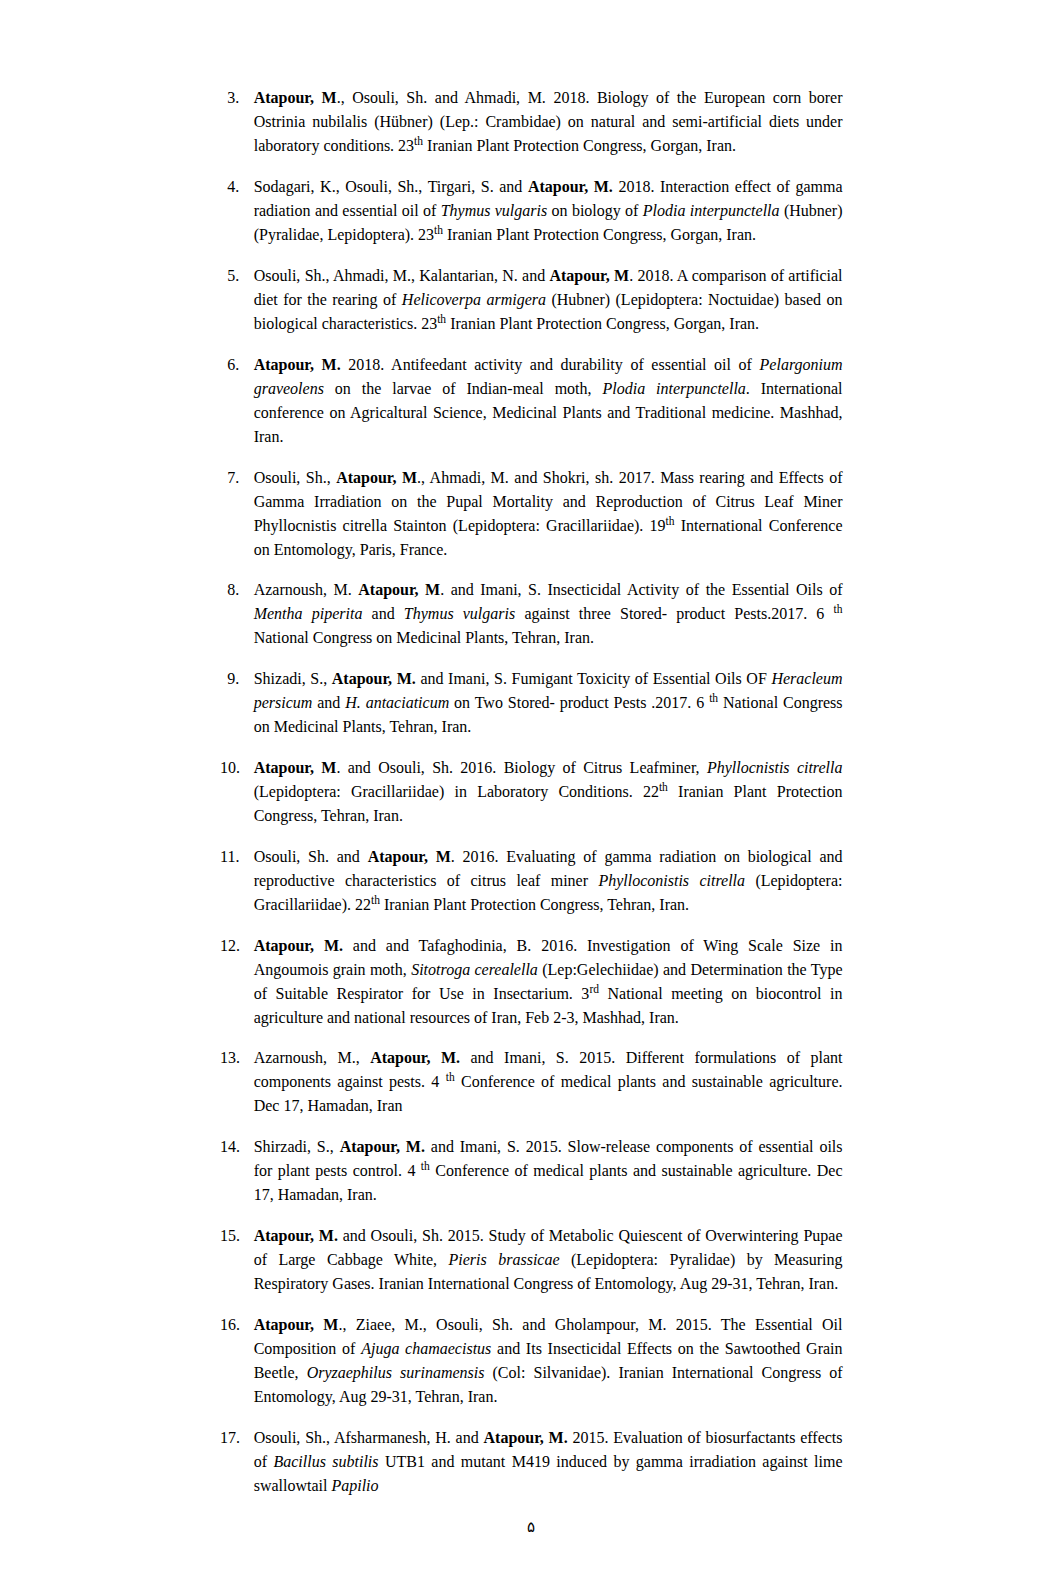Atapour, M., Osouli, Sh. and Ahmadi, M. 2018. Biology of the European corn borer Ostrinia nubilalis (Hübner) (Lep.: Crambidae) on natural and semi-artificial diets under laboratory conditions. 23th Iranian Plant Protection Congress, Gorgan, Iran.
Sodagari, K., Osouli, Sh., Tirgari, S. and Atapour, M. 2018. Interaction effect of gamma radiation and essential oil of Thymus vulgaris on biology of Plodia interpunctella (Hubner) (Pyralidae, Lepidoptera). 23th Iranian Plant Protection Congress, Gorgan, Iran.
Osouli, Sh., Ahmadi, M., Kalantarian, N. and Atapour, M. 2018. A comparison of artificial diet for the rearing of Helicoverpa armigera (Hubner) (Lepidoptera: Noctuidae) based on biological characteristics. 23th Iranian Plant Protection Congress, Gorgan, Iran.
Atapour, M. 2018. Antifeedant activity and durability of essential oil of Pelargonium graveolens on the larvae of Indian-meal moth, Plodia interpunctella. International conference on Agricaltural Science, Medicinal Plants and Traditional medicine. Mashhad, Iran.
Osouli, Sh., Atapour, M., Ahmadi, M. and Shokri, sh. 2017. Mass rearing and Effects of Gamma Irradiation on the Pupal Mortality and Reproduction of Citrus Leaf Miner Phyllocnistis citrella Stainton (Lepidoptera: Gracillariidae). 19th International Conference on Entomology, Paris, France.
Azarnoush, M. Atapour, M. and Imani, S. Insecticidal Activity of the Essential Oils of Mentha piperita and Thymus vulgaris against three Stored- product Pests.2017. 6 th National Congress on Medicinal Plants, Tehran, Iran.
Shizadi, S., Atapour, M. and Imani, S. Fumigant Toxicity of Essential Oils OF Heracleum persicum and H. antaciaticum on Two Stored- product Pests .2017. 6 th National Congress on Medicinal Plants, Tehran, Iran.
Atapour, M. and Osouli, Sh. 2016. Biology of Citrus Leafminer, Phyllocnistis citrella (Lepidoptera: Gracillariidae) in Laboratory Conditions. 22th Iranian Plant Protection Congress, Tehran, Iran.
Osouli, Sh. and Atapour, M. 2016. Evaluating of gamma radiation on biological and reproductive characteristics of citrus leaf miner Phylloconistis citrella (Lepidoptera: Gracillariidae). 22th Iranian Plant Protection Congress, Tehran, Iran.
Atapour, M. and and Tafaghodinia, B. 2016. Investigation of Wing Scale Size in Angoumois grain moth, Sitotroga cerealella (Lep:Gelechiidae) and Determination the Type of Suitable Respirator for Use in Insectarium. 3rd National meeting on biocontrol in agriculture and national resources of Iran, Feb 2-3, Mashhad, Iran.
Azarnoush, M., Atapour, M. and Imani, S. 2015. Different formulations of plant components against pests. 4 th Conference of medical plants and sustainable agriculture. Dec 17, Hamadan, Iran
Shirzadi, S., Atapour, M. and Imani, S. 2015. Slow-release components of essential oils for plant pests control. 4 th Conference of medical plants and sustainable agriculture. Dec 17, Hamadan, Iran.
Atapour, M. and Osouli, Sh. 2015. Study of Metabolic Quiescent of Overwintering Pupae of Large Cabbage White, Pieris brassicae (Lepidoptera: Pyralidae) by Measuring Respiratory Gases. Iranian International Congress of Entomology, Aug 29-31, Tehran, Iran.
Atapour, M., Ziaee, M., Osouli, Sh. and Gholampour, M. 2015. The Essential Oil Composition of Ajuga chamaecistus and Its Insecticidal Effects on the Sawtoothed Grain Beetle, Oryzaephilus surinamensis (Col: Silvanidae). Iranian International Congress of Entomology, Aug 29-31, Tehran, Iran.
Osouli, Sh., Afsharmanesh, H. and Atapour, M. 2015. Evaluation of biosurfactants effects of Bacillus subtilis UTB1 and mutant M419 induced by gamma irradiation against lime swallowtail Papilio
۵